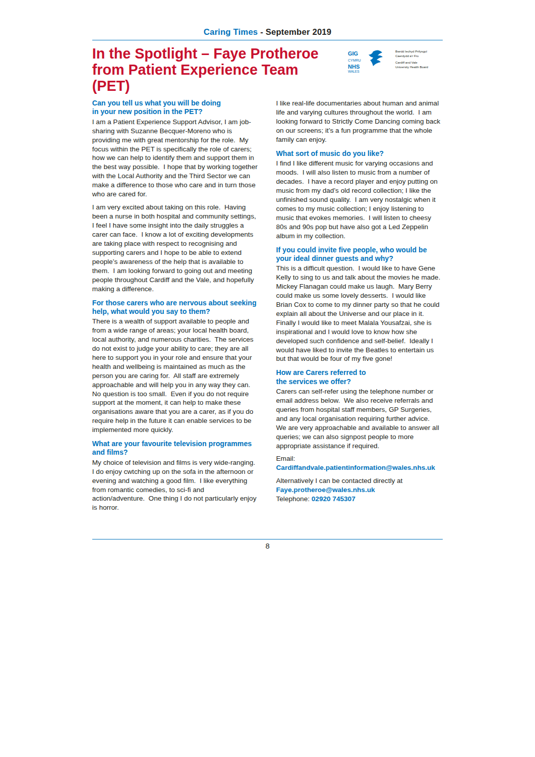Caring Times - September 2019
In the Spotlight – Faye Protheroe
from Patient Experience Team (PET)
GIG CYMRU NHS WALES Bwrdd Iechyd Prifysgol Caerdydd a'r Fro Cardiff and Vale University Health Board
Can you tell us what you will be doing
in your new position in the PET?
I am a Patient Experience Support Advisor, I am job-sharing with Suzanne Becquer-Moreno who is providing me with great mentorship for the role. My focus within the PET is specifically the role of carers; how we can help to identify them and support them in the best way possible. I hope that by working together with the Local Authority and the Third Sector we can make a difference to those who care and in turn those who are cared for.
I am very excited about taking on this role. Having been a nurse in both hospital and community settings, I feel I have some insight into the daily struggles a carer can face. I know a lot of exciting developments are taking place with respect to recognising and supporting carers and I hope to be able to extend people’s awareness of the help that is available to them. I am looking forward to going out and meeting people throughout Cardiff and the Vale, and hopefully making a difference.
For those carers who are nervous about seeking help, what would you say to them?
There is a wealth of support available to people and from a wide range of areas; your local health board, local authority, and numerous charities. The services do not exist to judge your ability to care; they are all here to support you in your role and ensure that your health and wellbeing is maintained as much as the person you are caring for. All staff are extremely approachable and will help you in any way they can. No question is too small. Even if you do not require support at the moment, it can help to make these organisations aware that you are a carer, as if you do require help in the future it can enable services to be implemented more quickly.
What are your favourite television programmes and films?
My choice of television and films is very wide-ranging. I do enjoy cwtching up on the sofa in the afternoon or evening and watching a good film. I like everything from romantic comedies, to sci-fi and action/adventure. One thing I do not particularly enjoy is horror.
I like real-life documentaries about human and animal life and varying cultures throughout the world. I am looking forward to Strictly Come Dancing coming back on our screens; it’s a fun programme that the whole family can enjoy.
What sort of music do you like?
I find I like different music for varying occasions and moods. I will also listen to music from a number of decades. I have a record player and enjoy putting on music from my dad’s old record collection; I like the unfinished sound quality. I am very nostalgic when it comes to my music collection; I enjoy listening to music that evokes memories. I will listen to cheesy 80s and 90s pop but have also got a Led Zeppelin album in my collection.
If you could invite five people, who would be your ideal dinner guests and why?
This is a difficult question. I would like to have Gene Kelly to sing to us and talk about the movies he made. Mickey Flanagan could make us laugh. Mary Berry could make us some lovely desserts. I would like Brian Cox to come to my dinner party so that he could explain all about the Universe and our place in it. Finally I would like to meet Malala Yousafzai, she is inspirational and I would love to know how she developed such confidence and self-belief. Ideally I would have liked to invite the Beatles to entertain us but that would be four of my five gone!
How are Carers referred to
the services we offer?
Carers can self-refer using the telephone number or email address below. We also receive referrals and queries from hospital staff members, GP Surgeries, and any local organisation requiring further advice. We are very approachable and available to answer all queries; we can also signpost people to more appropriate assistance if required.
Email: Cardiffandvale.patientinformation@wales.nhs.uk
Alternatively I can be contacted directly at Faye.protheroe@wales.nhs.uk
Telephone: 02920 745307
8